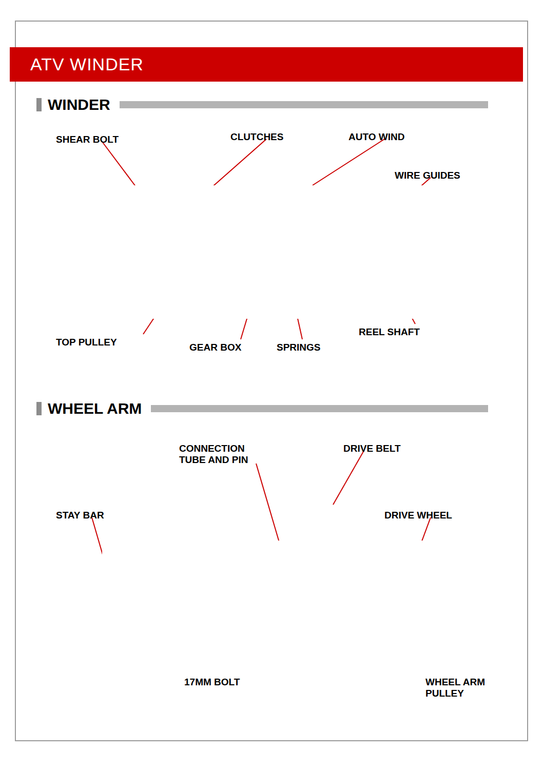ATV WINDER
WINDER
SHEAR BOLT
CLUTCHES
AUTO WIND
WIRE GUIDES
REEL SHAFT
SPRINGS
GEAR BOX
TOP PULLEY
WHEEL ARM
CONNECTION TUBE AND PIN
DRIVE BELT
DRIVE WHEEL
STAY BAR
17MM BOLT
WHEEL ARM PULLEY